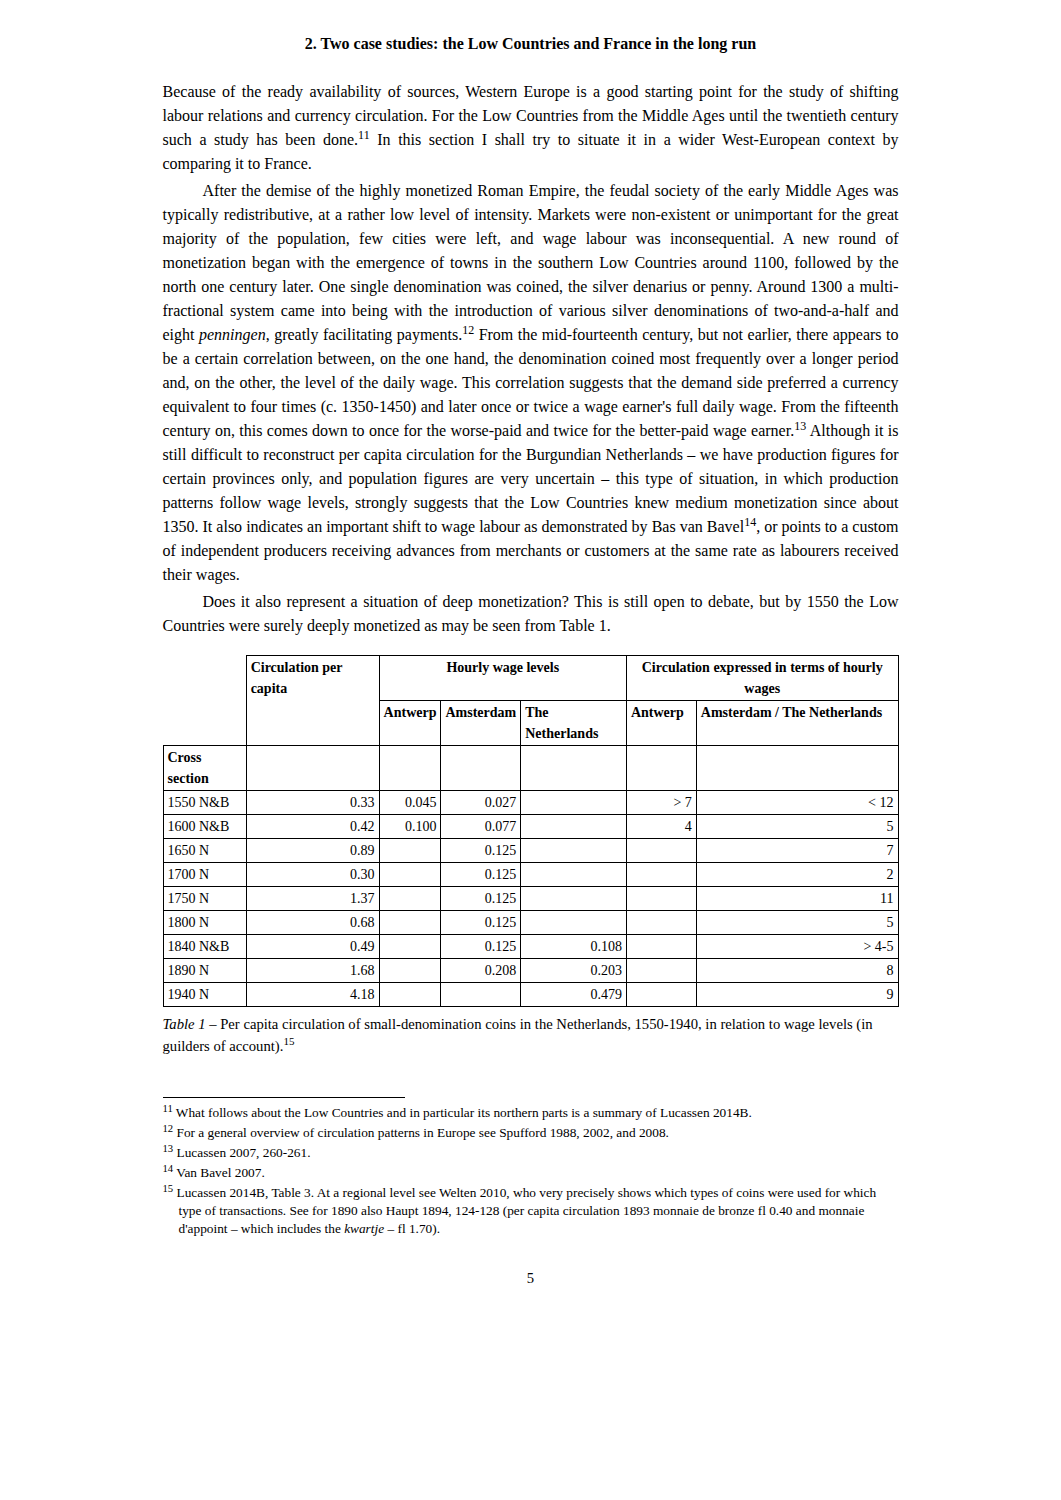2. Two case studies: the Low Countries and France in the long run
Because of the ready availability of sources, Western Europe is a good starting point for the study of shifting labour relations and currency circulation. For the Low Countries from the Middle Ages until the twentieth century such a study has been done.11 In this section I shall try to situate it in a wider West-European context by comparing it to France.
After the demise of the highly monetized Roman Empire, the feudal society of the early Middle Ages was typically redistributive, at a rather low level of intensity. Markets were non-existent or unimportant for the great majority of the population, few cities were left, and wage labour was inconsequential. A new round of monetization began with the emergence of towns in the southern Low Countries around 1100, followed by the north one century later. One single denomination was coined, the silver denarius or penny. Around 1300 a multi-fractional system came into being with the introduction of various silver denominations of two-and-a-half and eight penningen, greatly facilitating payments.12 From the mid-fourteenth century, but not earlier, there appears to be a certain correlation between, on the one hand, the denomination coined most frequently over a longer period and, on the other, the level of the daily wage. This correlation suggests that the demand side preferred a currency equivalent to four times (c. 1350-1450) and later once or twice a wage earner's full daily wage. From the fifteenth century on, this comes down to once for the worse-paid and twice for the better-paid wage earner.13 Although it is still difficult to reconstruct per capita circulation for the Burgundian Netherlands – we have production figures for certain provinces only, and population figures are very uncertain – this type of situation, in which production patterns follow wage levels, strongly suggests that the Low Countries knew medium monetization since about 1350. It also indicates an important shift to wage labour as demonstrated by Bas van Bavel14, or points to a custom of independent producers receiving advances from merchants or customers at the same rate as labourers received their wages.
Does it also represent a situation of deep monetization? This is still open to debate, but by 1550 the Low Countries were surely deeply monetized as may be seen from Table 1.
| | Circulation per capita | Hourly wage levels | Circulation expressed in terms of hourly wages |
| --- | --- | --- | --- |
| Antwerp | Amsterdam | The Netherlands | Antwerp | Amsterdam / The Netherlands |
| Cross section | | | | | | |
| 1550 N&B | 0.33 | 0.045 | 0.027 | | > 7 | < 12 |
| 1600 N&B | 0.42 | 0.100 | 0.077 | | 4 | 5 |
| 1650 N | 0.89 | | 0.125 | | | 7 |
| 1700 N | 0.30 | | 0.125 | | | 2 |
| 1750 N | 1.37 | | 0.125 | | | 11 |
| 1800 N | 0.68 | | 0.125 | | | 5 |
| 1840 N&B | 0.49 | | 0.125 | 0.108 | | > 4-5 |
| 1890 N | 1.68 | | 0.208 | 0.203 | | 8 |
| 1940 N | 4.18 | | | 0.479 | | 9 |
Table 1 – Per capita circulation of small-denomination coins in the Netherlands, 1550-1940, in relation to wage levels (in guilders of account).15
11 What follows about the Low Countries and in particular its northern parts is a summary of Lucassen 2014B.
12 For a general overview of circulation patterns in Europe see Spufford 1988, 2002, and 2008.
13 Lucassen 2007, 260-261.
14 Van Bavel 2007.
15 Lucassen 2014B, Table 3. At a regional level see Welten 2010, who very precisely shows which types of coins were used for which type of transactions. See for 1890 also Haupt 1894, 124-128 (per capita circulation 1893 monnaie de bronze fl 0.40 and monnaie d'appoint – which includes the kwartje – fl 1.70).
5